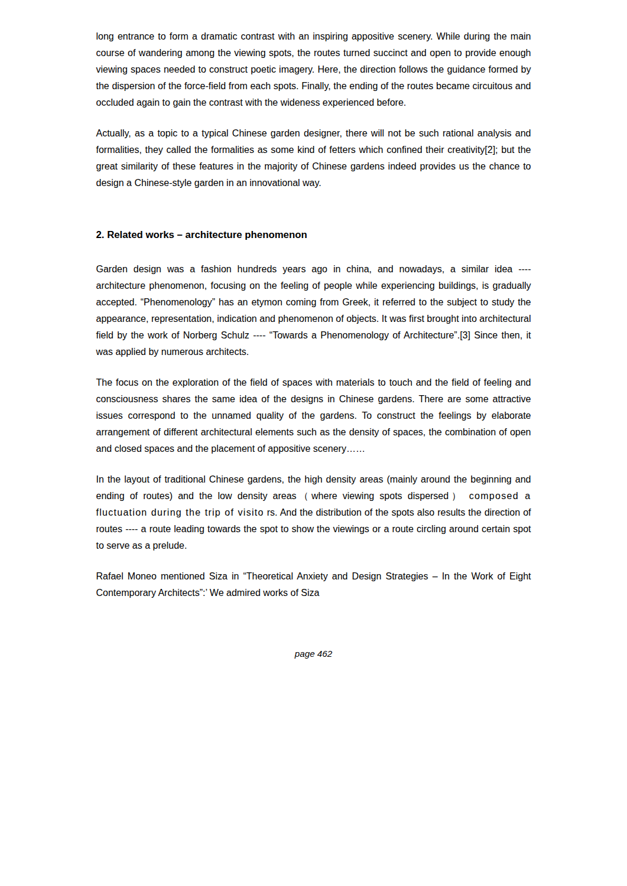long entrance to form a dramatic contrast with an inspiring appositive scenery. While during the main course of wandering among the viewing spots, the routes turned succinct and open to provide enough viewing spaces needed to construct poetic imagery. Here, the direction follows the guidance formed by the dispersion of the force-field from each spots. Finally, the ending of the routes became circuitous and occluded again to gain the contrast with the wideness experienced before.
Actually, as a topic to a typical Chinese garden designer, there will not be such rational analysis and formalities, they called the formalities as some kind of fetters which confined their creativity[2]; but the great similarity of these features in the majority of Chinese gardens indeed provides us the chance to design a Chinese-style garden in an innovational way.
2. Related works – architecture phenomenon
Garden design was a fashion hundreds years ago in china, and nowadays, a similar idea ---- architecture phenomenon, focusing on the feeling of people while experiencing buildings, is gradually accepted. “Phenomenology” has an etymon coming from Greek, it referred to the subject to study the appearance, representation, indication and phenomenon of objects. It was first brought into architectural field by the work of Norberg Schulz ---- “Towards a Phenomenology of Architecture”.[3] Since then, it was applied by numerous architects.
The focus on the exploration of the field of spaces with materials to touch and the field of feeling and consciousness shares the same idea of the designs in Chinese gardens. There are some attractive issues correspond to the unnamed quality of the gardens. To construct the feelings by elaborate arrangement of different architectural elements such as the density of spaces, the combination of open and closed spaces and the placement of appositive scenery……
In the layout of traditional Chinese gardens, the high density areas (mainly around the beginning and ending of routes) and the low density areas（where viewing spots dispersed） composed a fluctuation during the trip of visito rs. And the distribution of the spots also results the direction of routes ---- a route leading towards the spot to show the viewings or a route circling around certain spot to serve as a prelude.
Rafael Moneo mentioned Siza in “Theoretical Anxiety and Design Strategies – In the Work of Eight Contemporary Architects”:’ We admired works of Siza
page 462